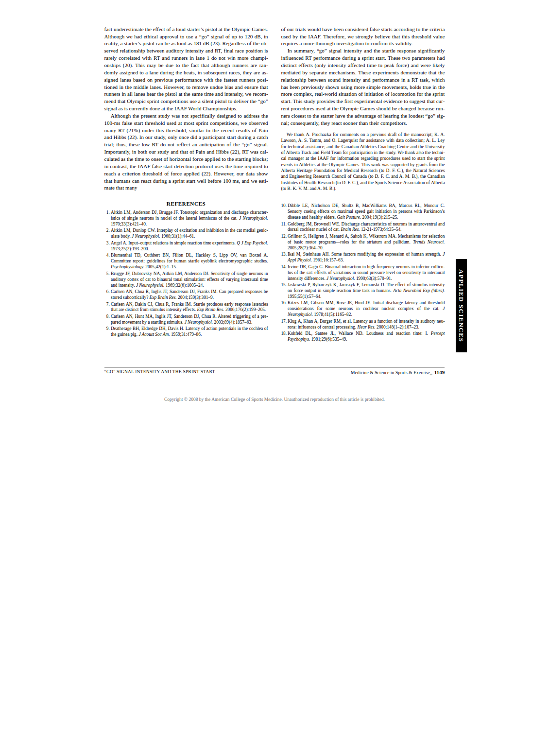APPLIED SCIENCES
fact underestimate the effect of a loud starter’s pistol at the Olympic Games. Although we had ethical approval to use a “go” signal of up to 120 dB, in reality, a starter’s pistol can be as loud as 181 dB (23). Regardless of the observed relationship between auditory intensity and RT, final race position is rarely correlated with RT and runners in lane 1 do not win more championships (20). This may be due to the fact that although runners are randomly assigned to a lane during the heats, in subsequent races, they are assigned lanes based on previous performance with the fastest runners positioned in the middle lanes. However, to remove undue bias and ensure that runners in all lanes hear the pistol at the same time and intensity, we recommend that Olympic sprint competitions use a silent pistol to deliver the “go” signal as is currently done at the IAAF World Championships.
Although the present study was not specifically designed to address the 100-ms false start threshold used at most sprint competitions, we observed many RT (21%) under this threshold, similar to the recent results of Pain and Hibbs (22). In our study, only once did a participant start during a catch trial; thus, these low RT do not reflect an anticipation of the “go” signal. Importantly, in both our study and that of Pain and Hibbs (22), RT was calculated as the time to onset of horizontal force applied to the starting blocks; in contrast, the IAAF false start detection protocol uses the time required to reach a criterion threshold of force applied (22). However, our data show that humans can react during a sprint start well before 100 ms, and we estimate that many
REFERENCES
Aitkin LM, Anderson DJ, Brugge JF. Tonotopic organization and discharge characteristics of single neurons in nuclei of the lateral lemniscus of the cat. J Neurophysiol. 1970;33(3):421–40.
Aitkin LM, Dunlop CW. Interplay of excitation and inhibition in the cat medial geniculate body. J Neurophysiol. 1968;31(1):44–61.
Angel A. Input–output relations in simple reaction time experiments. Q J Exp Psychol. 1973;25(2):193–200.
Blumenthal TD, Cuthbert BN, Filion DL, Hackley S, Lipp OV, van Boxtel A. Committee report: guidelines for human startle eyeblink electromyographic studies. Psychophysiology. 2005;42(1):1–15.
Brugge JF, Dubrovsky NA, Aitkin LM, Anderson DJ. Sensitivity of single neurons in auditory cortex of cat to binaural tonal stimulation: effects of varying interaural time and intensity. J Neurophysiol. 1969;32(6):1005–24.
Carlsen AN, Chua R, Inglis JT, Sanderson DJ, Franks IM. Can prepared responses be stored subcortically? Exp Brain Res. 2004;159(3):301–9.
Carlsen AN, Dakin CJ, Chua R, Franks IM. Startle produces early response latencies that are distinct from stimulus intensity effects. Exp Brain Res. 2006;176(2):199–205.
Carlsen AN, Hunt MA, Inglis JT, Sanderson DJ, Chua R. Altered triggering of a prepared movement by a startling stimulus. J Neurophysiol. 2003;89(4):1857–63.
Deatherage BH, Eldredge DH, Davis H. Latency of action potentials in the cochlea of the guinea pig. J Acoust Soc Am. 1959;31:479–86.
of our trials would have been considered false starts according to the criteria used by the IAAF. Therefore, we strongly believe that this threshold value requires a more thorough investigation to confirm its validity.
In summary, “go” signal intensity and the startle response significantly influenced RT performance during a sprint start. These two parameters had distinct effects (only intensity affected time to peak force) and were likely mediated by separate mechanisms. These experiments demonstrate that the relationship between sound intensity and performance in a RT task, which has been previously shown using more simple movements, holds true in the more complex, real-world situation of initiation of locomotion for the sprint start. This study provides the first experimental evidence to suggest that current procedures used at the Olympic Games should be changed because runners closest to the starter have the advantage of hearing the loudest “go” signal; consequently, they react sooner than their competitors.
We thank A. Prochazka for comments on a previous draft of the manuscript; K. A. Lawson, A. S. Tamm, and O. Lagerquist for assistance with data collection; A. L. Ley for technical assistance; and the Canadian Athletics Coaching Centre and the University of Alberta Track and Field Team for participation in the study. We thank also the technical manager at the IAAF for information regarding procedures used to start the sprint events in Athletics at the Olympic Games. This work was supported by grants from the Alberta Heritage Foundation for Medical Research (to D. F. C.), the Natural Sciences and Engineering Research Council of Canada (to D. F. C. and A. M. B.), the Canadian Institutes of Health Research (to D. F. C.), and the Sports Science Association of Alberta (to B. K. V. M. and A. M. B.).
Dibble LE, Nicholson DE, Shultz B, MacWilliams BA, Marcus RL, Moncur C. Sensory cueing effects on maximal speed gait initiation in persons with Parkinson’s disease and healthy elders. Gait Posture. 2004;19(3):215–25.
Goldberg JM, Brownell WE. Discharge characteristics of neurons in anteroventral and dorsal cochlear nuclei of cat. Brain Res. 12-21-1973;64:35–54.
Grillner S, Hellgren J, Menard A, Saitoh K, Wikstrom MA. Mechanisms for selection of basic motor programs—roles for the striatum and pallidum. Trends Neurosci. 2005;28(7):364–70.
Ikai M, Steinhaus AH. Some factors modifying the expression of human strength. J Appl Physiol. 1961;16:157–63.
Irvine DR, Gago G. Binaural interaction in high-frequency neurons in inferior colliculus of the cat: effects of variations in sound pressure level on sensitivity to interaural intensity differences. J Neurophysiol. 1990;63(3):570–91.
Jaskowski P, Rybarczyk K, Jaroszyk F, Lemanski D. The effect of stimulus intensity on force output in simple reaction time task in humans. Acta Neurobiol Exp (Wars). 1995;55(1):57–64.
Kitzes LM, Gibson MM, Rose JE, Hind JE. Initial discharge latency and threshold considerations for some neurons in cochlear nuclear complex of the cat. J Neurophysiol. 1978;41(5):1165–82.
Klug A, Khan A, Burger RM, et al. Latency as a function of intensity in auditory neurons: influences of central processing. Hear Res. 2000;148(1–2):107–23.
Kohfeld DL, Santee JL, Wallace ND. Loudness and reaction time: I. Percept Psychophys. 1981;29(6):535–49.
“GO” SIGNAL INTENSITY AND THE SPRINT START
Medicine & Science in Sports & Exercise®1149
Copyright © 2008 by the American College of Sports Medicine. Unauthorized reproduction of this article is prohibited.